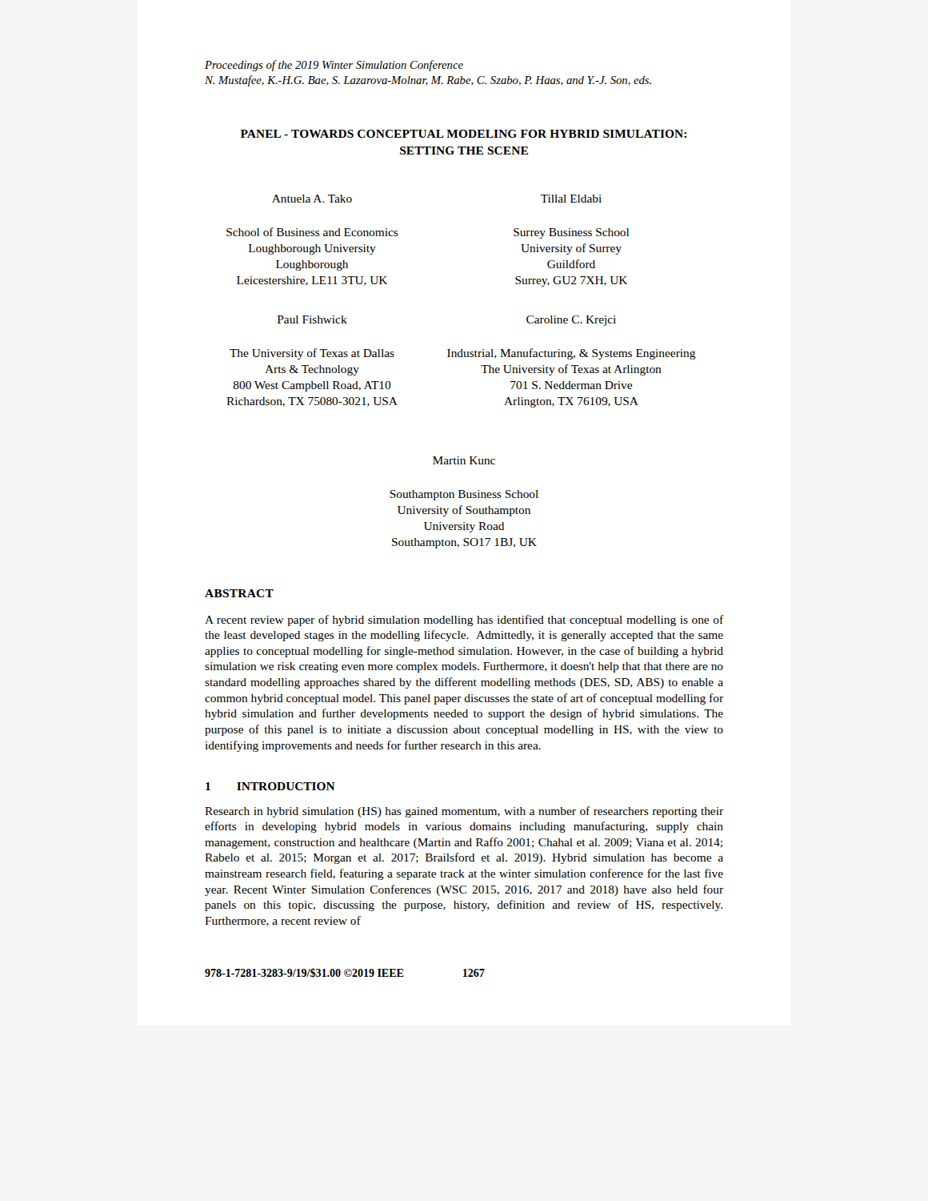Proceedings of the 2019 Winter Simulation Conference
N. Mustafee, K.-H.G. Bae, S. Lazarova-Molnar, M. Rabe, C. Szabo, P. Haas, and Y.-J. Son, eds.
PANEL - TOWARDS CONCEPTUAL MODELING FOR HYBRID SIMULATION:
SETTING THE SCENE
| Antuela A. Tako School of Business and Economics Loughborough University Loughborough Leicestershire, LE11 3TU, UK | Tillal Eldabi Surrey Business School University of Surrey Guildford Surrey, GU2 7XH, UK |
| Paul Fishwick The University of Texas at Dallas Arts & Technology 800 West Campbell Road, AT10 Richardson, TX 75080-3021, USA | Caroline C. Krejci Industrial, Manufacturing, & Systems Engineering The University of Texas at Arlington 701 S. Nedderman Drive Arlington, TX 76109, USA |
Martin Kunc
Southampton Business School
University of Southampton
University Road
Southampton, SO17 1BJ, UK
ABSTRACT
A recent review paper of hybrid simulation modelling has identified that conceptual modelling is one of the least developed stages in the modelling lifecycle. Admittedly, it is generally accepted that the same applies to conceptual modelling for single-method simulation. However, in the case of building a hybrid simulation we risk creating even more complex models. Furthermore, it doesn't help that that there are no standard modelling approaches shared by the different modelling methods (DES, SD, ABS) to enable a common hybrid conceptual model. This panel paper discusses the state of art of conceptual modelling for hybrid simulation and further developments needed to support the design of hybrid simulations. The purpose of this panel is to initiate a discussion about conceptual modelling in HS, with the view to identifying improvements and needs for further research in this area.
1 INTRODUCTION
Research in hybrid simulation (HS) has gained momentum, with a number of researchers reporting their efforts in developing hybrid models in various domains including manufacturing, supply chain management, construction and healthcare (Martin and Raffo 2001; Chahal et al. 2009; Viana et al. 2014; Rabelo et al. 2015; Morgan et al. 2017; Brailsford et al. 2019). Hybrid simulation has become a mainstream research field, featuring a separate track at the winter simulation conference for the last five year. Recent Winter Simulation Conferences (WSC 2015, 2016, 2017 and 2018) have also held four panels on this topic, discussing the purpose, history, definition and review of HS, respectively. Furthermore, a recent review of
978-1-7281-3283-9/19/$31.00 ©2019 IEEE 1267